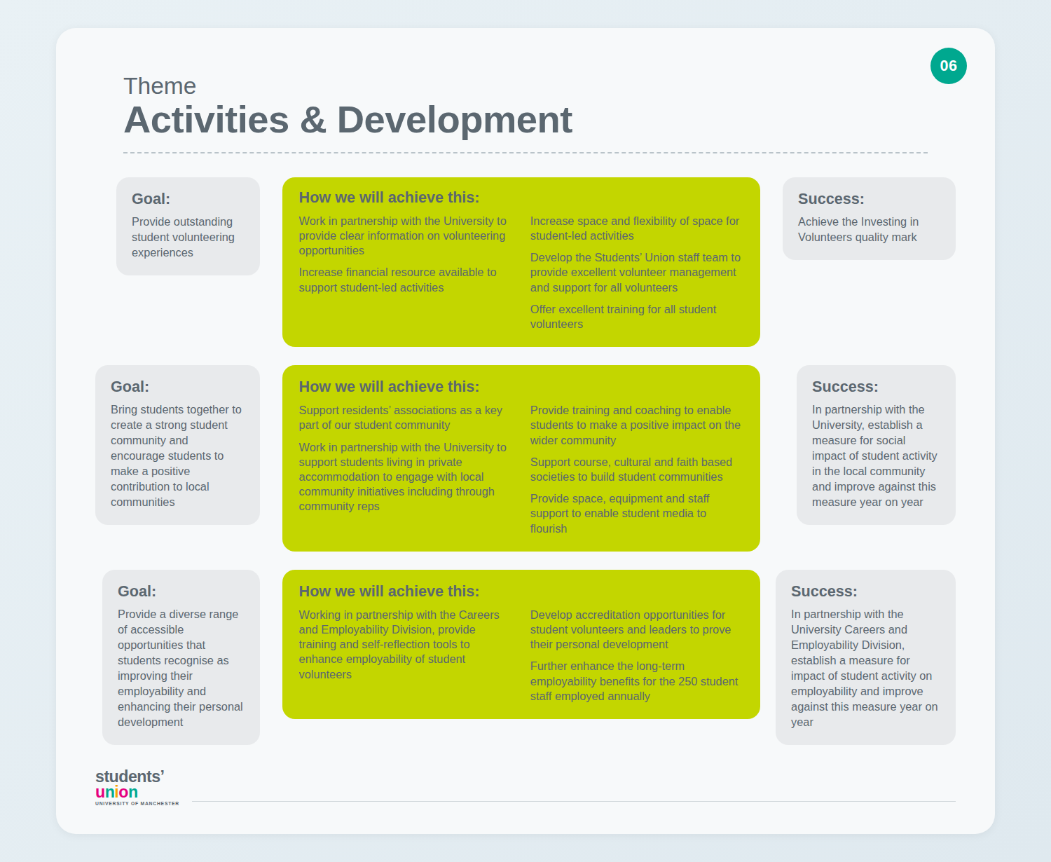06
Theme
Activities & Development
Goal:
Provide outstanding student volunteering experiences
How we will achieve this:
Work in partnership with the University to provide clear information on volunteering opportunities
Increase financial resource available to support student-led activities
Increase space and flexibility of space for student-led activities
Develop the Students’ Union staff team to provide excellent volunteer management and support for all volunteers
Offer excellent training for all student volunteers
Success:
Achieve the Investing in Volunteers quality mark
Goal:
Bring students together to create a strong student community and encourage students to make a positive contribution to local communities
How we will achieve this:
Support residents’ associations as a key part of our student community
Work in partnership with the University to support students living in private accommodation to engage with local community initiatives including through community reps
Provide training and coaching to enable students to make a positive impact on the wider community
Support course, cultural and faith based societies to build student communities
Provide space, equipment and staff support to enable student media to flourish
Success:
In partnership with the University, establish a measure for social impact of student activity in the local community and improve against this measure year on year
Goal:
Provide a diverse range of accessible opportunities that students recognise as improving their employability and enhancing their personal development
How we will achieve this:
Working in partnership with the Careers and Employability Division, provide training and self-reflection tools to enhance employability of student volunteers
Develop accreditation opportunities for student volunteers and leaders to prove their personal development
Further enhance the long-term employability benefits for the 250 student staff employed annually
Success:
In partnership with the University Careers and Employability Division, establish a measure for impact of student activity on employability and improve against this measure year on year
students’ union UNIVERSITY OF MANCHESTER